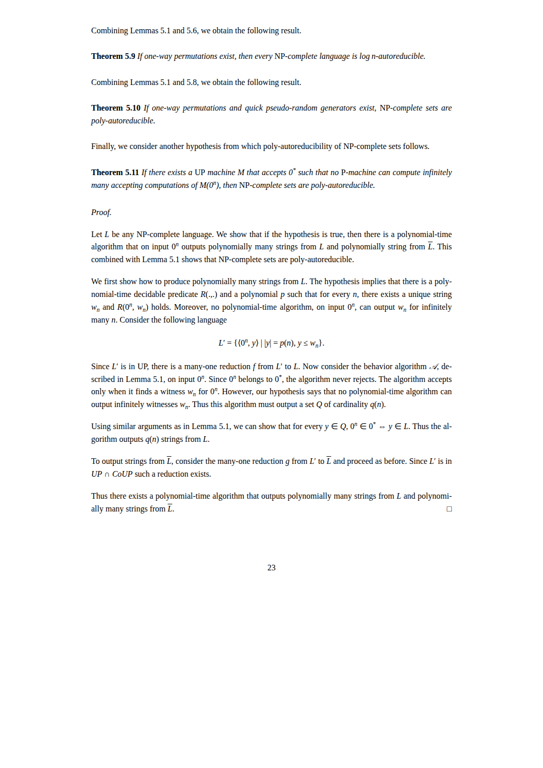Combining Lemmas 5.1 and 5.6, we obtain the following result.
Theorem 5.9 If one-way permutations exist, then every NP-complete language is log n-autoreducible.
Combining Lemmas 5.1 and 5.8, we obtain the following result.
Theorem 5.10 If one-way permutations and quick pseudo-random generators exist, NP-complete sets are poly-autoreducible.
Finally, we consider another hypothesis from which poly-autoreducibility of NP-complete sets follows.
Theorem 5.11 If there exists a UP machine M that accepts 0* such that no P-machine can compute infinitely many accepting computations of M(0n), then NP-complete sets are poly-autoreducible.
Proof.
Let L be any NP-complete language. We show that if the hypothesis is true, then there is a polynomial-time algorithm that on input 0n outputs polynomially many strings from L and polynomially string from L. This combined with Lemma 5.1 shows that NP-complete sets are poly-autoreducible.
We first show how to produce polynomially many strings from L. The hypothesis implies that there is a polynomial-time decidable predicate R(.,.) and a polynomial p such that for every n, there exists a unique string wn and R(0n, wn) holds. Moreover, no polynomial-time algorithm, on input 0n, can output wn for infinitely many n. Consider the following language
L′ = {⟨0n, y⟩ | |y| = p(n), y ≤ wn}.
Since L′ is in UP, there is a many-one reduction f from L′ to L. Now consider the behavior algorithm 𝒜, described in Lemma 5.1, on input 0n. Since 0n belongs to 0*, the algorithm never rejects. The algorithm accepts only when it finds a witness wn for 0n. However, our hypothesis says that no polynomial-time algorithm can output infinitely witnesses wn. Thus this algorithm must output a set Q of cardinality q(n).
Using similar arguments as in Lemma 5.1, we can show that for every y ∈ Q, 0n ∈ 0* ⇔ y ∈ L. Thus the algorithm outputs q(n) strings from L.
To output strings from L, consider the many-one reduction g from L′ to L and proceed as before. Since L′ is in UP ∩ CoUP such a reduction exists.
Thus there exists a polynomial-time algorithm that outputs polynomially many strings from L and polynomially many strings from L. □
23